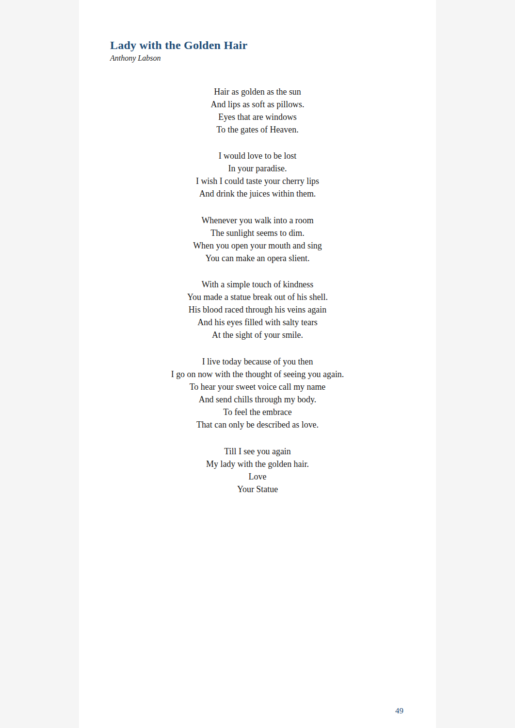Lady with the Golden Hair
Anthony Labson
Hair as golden as the sun
And lips as soft as pillows.
Eyes that are windows
To the gates of Heaven.
I would love to be lost
In your paradise.
I wish I could taste your cherry lips
And drink the juices within them.
Whenever you walk into a room
The sunlight seems to dim.
When you open your mouth and sing
You can make an opera slient.
With a simple touch of kindness
You made a statue break out of his shell.
His blood raced through his veins again
And his eyes filled with salty tears
At the sight of your smile.
I live today because of you then
I go on now with the thought of seeing you again.
To hear your sweet voice call my name
And send chills through my body.
To feel the embrace
That can only be described as love.
Till I see you again
My lady with the golden hair.
Love
Your Statue
49